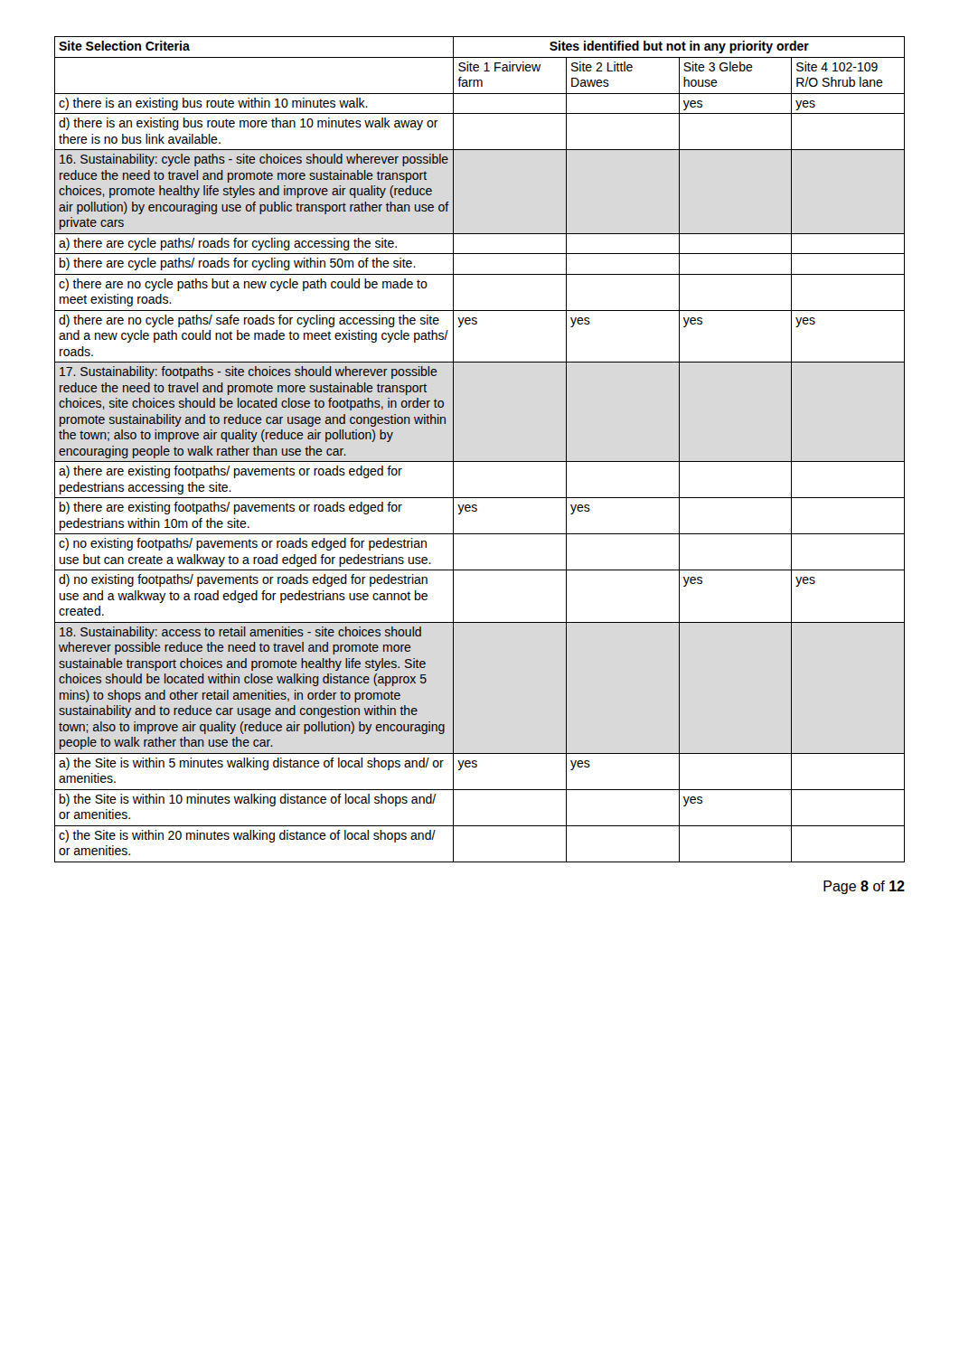| Site Selection Criteria | Sites identified but not in any priority order |
| --- | --- |
| | Site 1 Fairview farm | Site 2 Little Dawes | Site 3 Glebe house | Site 4 102-109 R/O Shrub lane |
| c) there is an existing bus route within 10 minutes walk. | | | yes | yes |
| d) there is an existing bus route more than 10 minutes walk away or there is no bus link available. | | | | |
| 16. Sustainability: cycle paths - site choices should wherever possible reduce the need to travel and promote more sustainable transport choices, promote healthy life styles and improve air quality (reduce air pollution) by encouraging use of public transport rather than use of private cars | | | | |
| a) there are cycle paths/ roads for cycling accessing the site. | | | | |
| b) there are cycle paths/ roads for cycling within 50m of the site. | | | | |
| c) there are no cycle paths but a new cycle path could be made to meet existing roads. | | | | |
| d) there are no cycle paths/ safe roads for cycling accessing the site and a new cycle path could not be made to meet existing cycle paths/ roads. | yes | yes | yes | yes |
| 17. Sustainability: footpaths - site choices should wherever possible reduce the need to travel and promote more sustainable transport choices, site choices should be located close to footpaths, in order to promote sustainability and to reduce car usage and congestion within the town; also to improve air quality (reduce air pollution) by encouraging people to walk rather than use the car. | | | | |
| a) there are existing footpaths/ pavements or roads edged for pedestrians accessing the site. | | | | |
| b) there are existing footpaths/ pavements or roads edged for pedestrians within 10m of the site. | yes | yes | | |
| c) no existing footpaths/ pavements or roads edged for pedestrian use but can create a walkway to a road edged for pedestrians use. | | | | |
| d) no existing footpaths/ pavements or roads edged for pedestrian use and a walkway to a road edged for pedestrians use cannot be created. | | | yes | yes |
| 18. Sustainability: access to retail amenities - site choices should wherever possible reduce the need to travel and promote more sustainable transport choices and promote healthy life styles. Site choices should be located within close walking distance (approx 5 mins) to shops and other retail amenities, in order to promote sustainability and to reduce car usage and congestion within the town; also to improve air quality (reduce air pollution) by encouraging people to walk rather than use the car. | | | | |
| a) the Site is within 5 minutes walking distance of local shops and/ or amenities. | yes | yes | | |
| b) the Site is within 10 minutes walking distance of local shops and/ or amenities. | | | yes | |
| c) the Site is within 20 minutes walking distance of local shops and/ or amenities. | | | | |
Page 8 of 12